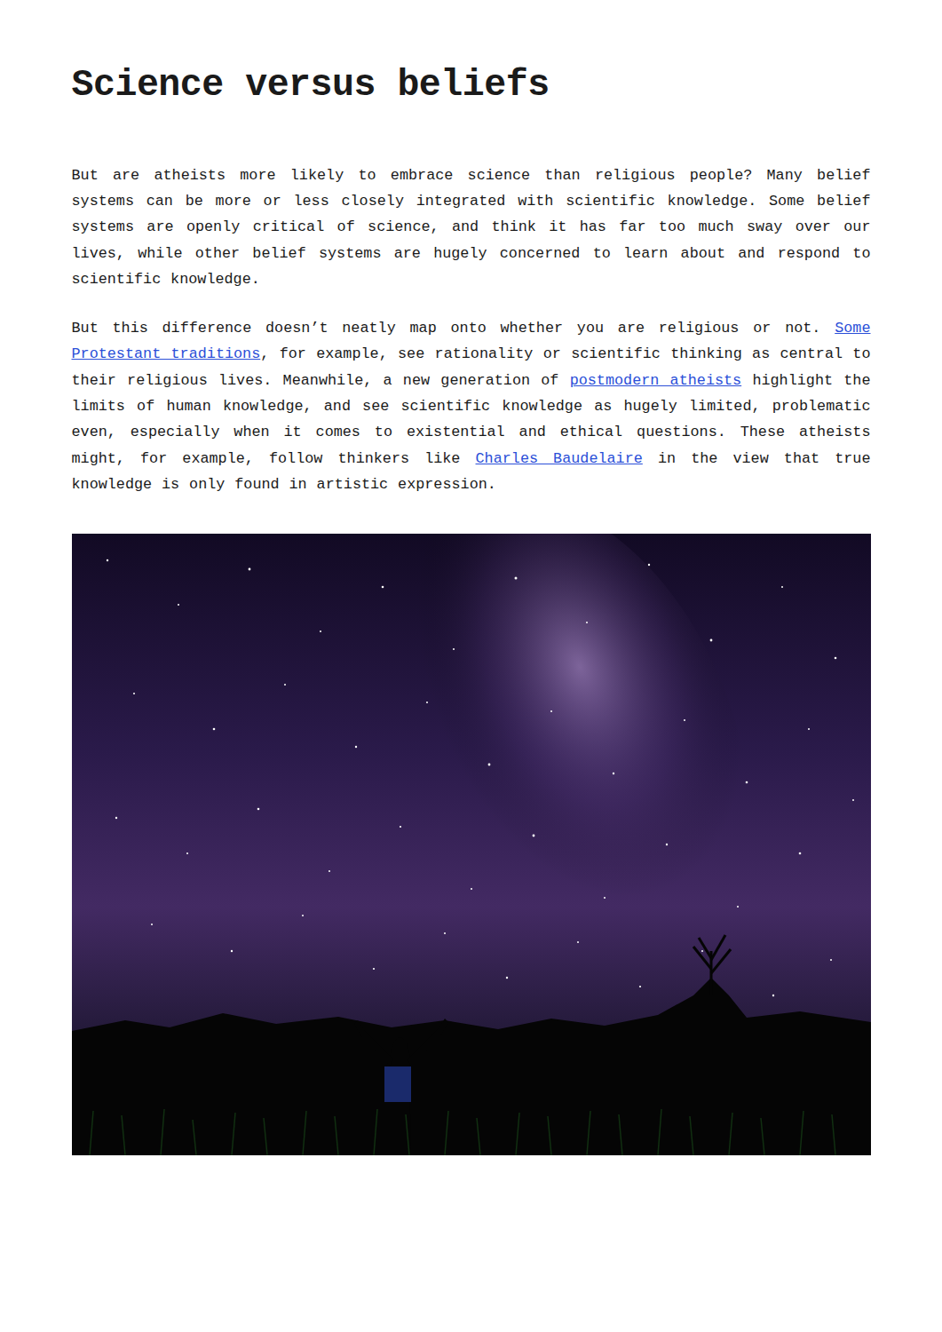Science versus beliefs
But are atheists more likely to embrace science than religious people? Many belief systems can be more or less closely integrated with scientific knowledge. Some belief systems are openly critical of science, and think it has far too much sway over our lives, while other belief systems are hugely concerned to learn about and respond to scientific knowledge.
But this difference doesn’t neatly map onto whether you are religious or not. Some Protestant traditions, for example, see rationality or scientific thinking as central to their religious lives. Meanwhile, a new generation of postmodern atheists highlight the limits of human knowledge, and see scientific knowledge as hugely limited, problematic even, especially when it comes to existential and ethical questions. These atheists might, for example, follow thinkers like Charles Baudelaire in the view that true knowledge is only found in artistic expression.